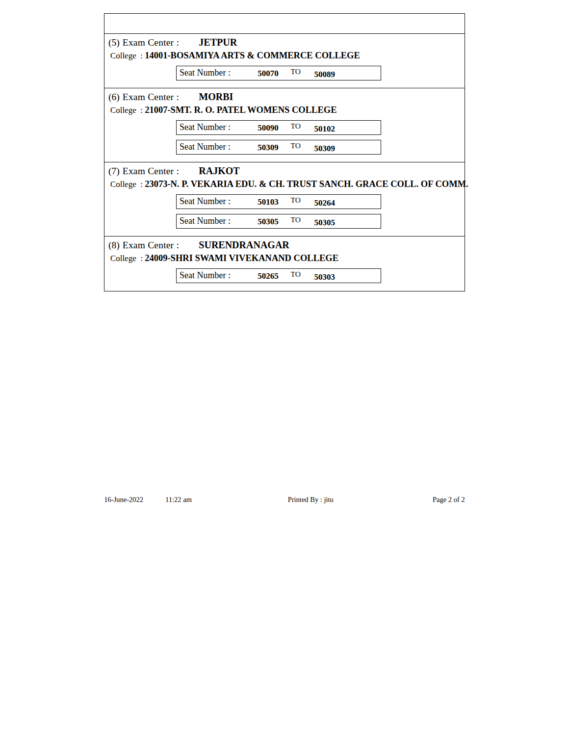(5) Exam Center : JETPUR
College : 14001-BOSAMIYA ARTS & COMMERCE COLLEGE
Seat Number : 50070 TO 50089
(6) Exam Center : MORBI
College : 21007-SMT. R. O. PATEL WOMENS COLLEGE
Seat Number : 50090 TO 50102
Seat Number : 50309 TO 50309
(7) Exam Center : RAJKOT
College : 23073-N. P. VEKARIA EDU. & CH. TRUST SANCH. GRACE COLL. OF COMM.
Seat Number : 50103 TO 50264
Seat Number : 50305 TO 50305
(8) Exam Center : SURENDRANAGAR
College : 24009-SHRI SWAMI VIVEKANAND COLLEGE
Seat Number : 50265 TO 50303
16-June-2022
11:22 am
Printed By : jitu
Page 2 of 2